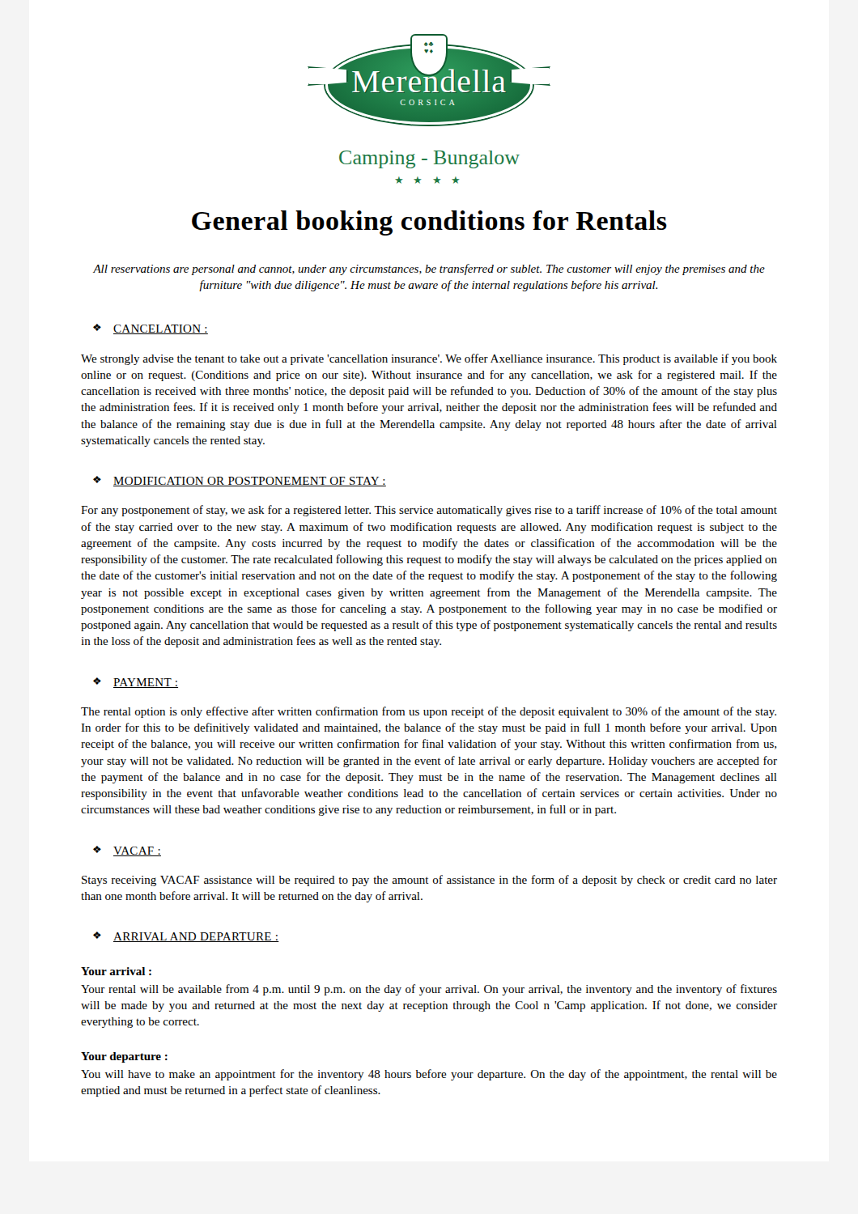Merendella
CORSICA
♠♣♥♦
Camping - Bungalow
★ ★ ★ ★
General booking conditions for Rentals
All reservations are personal and cannot, under any circumstances, be transferred or sublet. The customer will enjoy the premises and the furniture "with due diligence". He must be aware of the internal regulations before his arrival.
Cancelation :
We strongly advise the tenant to take out a private 'cancellation insurance'. We offer Axelliance insurance. This product is available if you book online or on request. (Conditions and price on our site). Without insurance and for any cancellation, we ask for a registered mail. If the cancellation is received with three months' notice, the deposit paid will be refunded to you. Deduction of 30% of the amount of the stay plus the administration fees. If it is received only 1 month before your arrival, neither the deposit nor the administration fees will be refunded and the balance of the remaining stay due is due in full at the Merendella campsite. Any delay not reported 48 hours after the date of arrival systematically cancels the rented stay.
Modification or postponement of stay :
For any postponement of stay, we ask for a registered letter. This service automatically gives rise to a tariff increase of 10% of the total amount of the stay carried over to the new stay. A maximum of two modification requests are allowed. Any modification request is subject to the agreement of the campsite. Any costs incurred by the request to modify the dates or classification of the accommodation will be the responsibility of the customer. The rate recalculated following this request to modify the stay will always be calculated on the prices applied on the date of the customer's initial reservation and not on the date of the request to modify the stay. A postponement of the stay to the following year is not possible except in exceptional cases given by written agreement from the Management of the Merendella campsite. The postponement conditions are the same as those for canceling a stay. A postponement to the following year may in no case be modified or postponed again. Any cancellation that would be requested as a result of this type of postponement systematically cancels the rental and results in the loss of the deposit and administration fees as well as the rented stay.
Payment :
The rental option is only effective after written confirmation from us upon receipt of the deposit equivalent to 30% of the amount of the stay. In order for this to be definitively validated and maintained, the balance of the stay must be paid in full 1 month before your arrival. Upon receipt of the balance, you will receive our written confirmation for final validation of your stay. Without this written confirmation from us, your stay will not be validated. No reduction will be granted in the event of late arrival or early departure. Holiday vouchers are accepted for the payment of the balance and in no case for the deposit. They must be in the name of the reservation. The Management declines all responsibility in the event that unfavorable weather conditions lead to the cancellation of certain services or certain activities. Under no circumstances will these bad weather conditions give rise to any reduction or reimbursement, in full or in part.
Vacaf :
Stays receiving VACAF assistance will be required to pay the amount of assistance in the form of a deposit by check or credit card no later than one month before arrival. It will be returned on the day of arrival.
Arrival and departure :
Your arrival :
Your rental will be available from 4 p.m. until 9 p.m. on the day of your arrival. On your arrival, the inventory and the inventory of fixtures will be made by you and returned at the most the next day at reception through the Cool n 'Camp application. If not done, we consider everything to be correct.
Your departure :
You will have to make an appointment for the inventory 48 hours before your departure. On the day of the appointment, the rental will be emptied and must be returned in a perfect state of cleanliness.